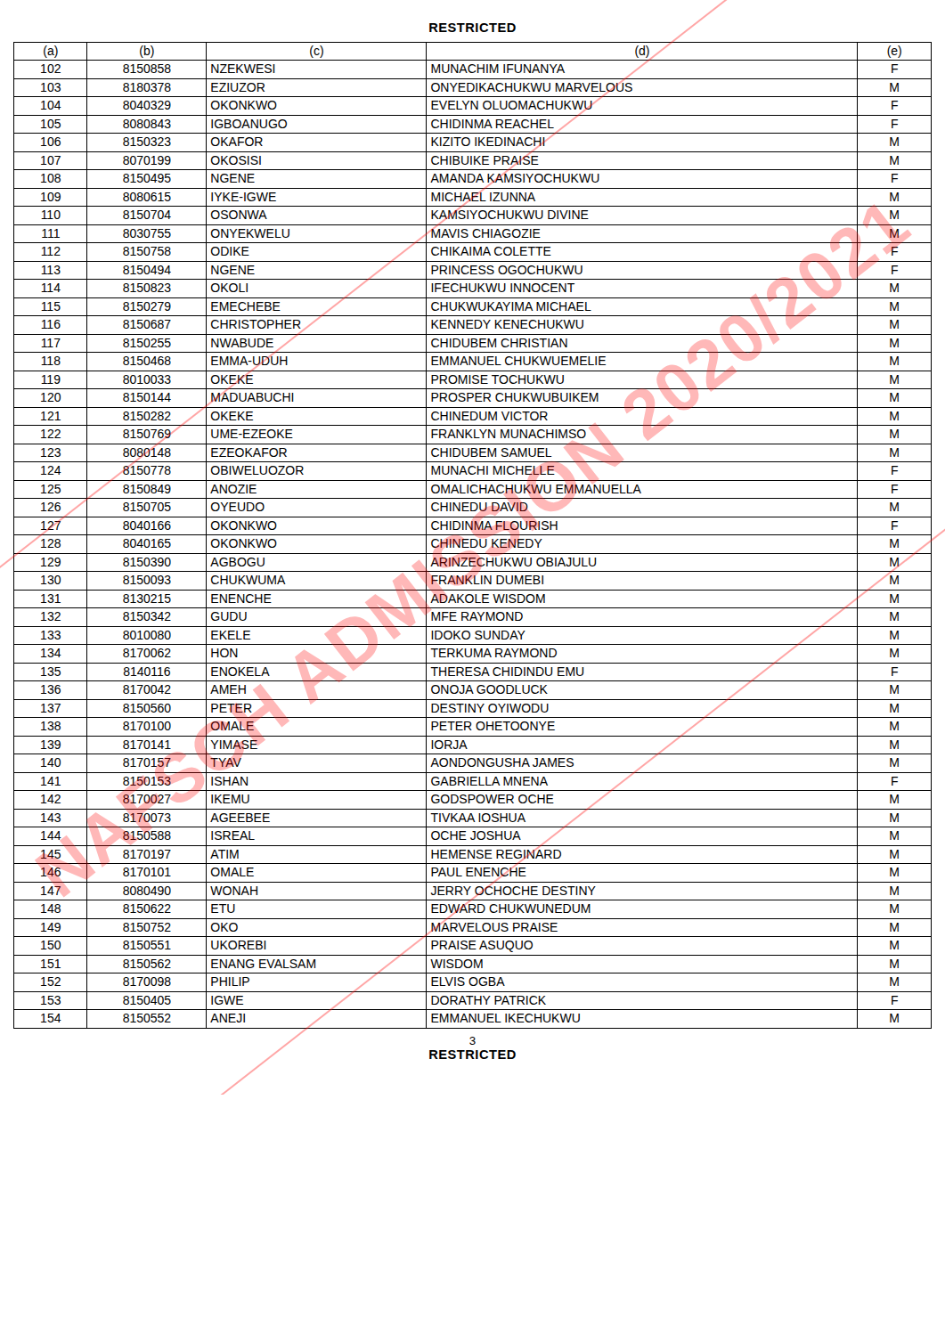RESTRICTED
NAFSCH ADMISSION 2020/2021
| (a) | (b) | (c) | (d) | (e) |
| --- | --- | --- | --- | --- |
| 102 | 8150858 | NZEKWESI | MUNACHIM IFUNANYA | F |
| 103 | 8180378 | EZIUZOR | ONYEDIKACHUKWU MARVELOUS | M |
| 104 | 8040329 | OKONKWO | EVELYN OLUOMACHUKWU | F |
| 105 | 8080843 | IGBOANUGO | CHIDINMA REACHEL | F |
| 106 | 8150323 | OKAFOR | KIZITO IKEDINACHI | M |
| 107 | 8070199 | OKOSISI | CHIBUIKE PRAISE | M |
| 108 | 8150495 | NGENE | AMANDA KAMSIYOCHUKWU | F |
| 109 | 8080615 | IYKE-IGWE | MICHAEL IZUNNA | M |
| 110 | 8150704 | OSONWA | KAMSIYOCHUKWU DIVINE | M |
| 111 | 8030755 | ONYEKWELU | MAVIS CHIAGOZIE | M |
| 112 | 8150758 | ODIKE | CHIKAIMA COLETTE | F |
| 113 | 8150494 | NGENE | PRINCESS OGOCHUKWU | F |
| 114 | 8150823 | OKOLI | IFECHUKWU INNOCENT | M |
| 115 | 8150279 | EMECHEBE | CHUKWUKAYIMA MICHAEL | M |
| 116 | 8150687 | CHRISTOPHER | KENNEDY KENECHUKWU | M |
| 117 | 8150255 | NWABUDE | CHIDUBEM CHRISTIAN | M |
| 118 | 8150468 | EMMA-UDUH | EMMANUEL CHUKWUEMELIE | M |
| 119 | 8010033 | OKEKE | PROMISE TOCHUKWU | M |
| 120 | 8150144 | MADUABUCHI | PROSPER CHUKWUBUIKEM | M |
| 121 | 8150282 | OKEKE | CHINEDUM VICTOR | M |
| 122 | 8150769 | UME-EZEOKE | FRANKLYN MUNACHIMSO | M |
| 123 | 8080148 | EZEOKAFOR | CHIDUBEM SAMUEL | M |
| 124 | 8150778 | OBIWELUOZOR | MUNACHI MICHELLE | F |
| 125 | 8150849 | ANOZIE | OMALICHACHUKWU EMMANUELLA | F |
| 126 | 8150705 | OYEUDO | CHINEDU DAVID | M |
| 127 | 8040166 | OKONKWO | CHIDINMA FLOURISH | F |
| 128 | 8040165 | OKONKWO | CHINEDU KENEDY | M |
| 129 | 8150390 | AGBOGU | ARINZECHUKWU OBIAJULU | M |
| 130 | 8150093 | CHUKWUMA | FRANKLIN DUMEBI | M |
| 131 | 8130215 | ENENCHE | ADAKOLE WISDOM | M |
| 132 | 8150342 | GUDU | MFE RAYMOND | M |
| 133 | 8010080 | EKELE | IDOKO SUNDAY | M |
| 134 | 8170062 | HON | TERKUMA RAYMOND | M |
| 135 | 8140116 | ENOKELA | THERESA CHIDINDU EMU | F |
| 136 | 8170042 | AMEH | ONOJA GOODLUCK | M |
| 137 | 8150560 | PETER | DESTINY OYIWODU | M |
| 138 | 8170100 | OMALE | PETER OHETOONYE | M |
| 139 | 8170141 | YIMASE | IORJA | M |
| 140 | 8170157 | TYAV | AONDONGUSHA JAMES | M |
| 141 | 8150153 | ISHAN | GABRIELLA MNENA | F |
| 142 | 8170027 | IKEMU | GODSPOWER OCHE | M |
| 143 | 8170073 | AGEEBEE | TIVKAA IOSHUA | M |
| 144 | 8150588 | ISREAL | OCHE JOSHUA | M |
| 145 | 8170197 | ATIM | HEMENSE REGINARD | M |
| 146 | 8170101 | OMALE | PAUL ENENCHE | M |
| 147 | 8080490 | WONAH | JERRY OCHOCHE DESTINY | M |
| 148 | 8150622 | ETU | EDWARD CHUKWUNEDUM | M |
| 149 | 8150752 | OKO | MARVELOUS PRAISE | M |
| 150 | 8150551 | UKOREBI | PRAISE ASUQUO | M |
| 151 | 8150562 | ENANG EVALSAM | WISDOM | M |
| 152 | 8170098 | PHILIP | ELVIS OGBA | M |
| 153 | 8150405 | IGWE | DORATHY PATRICK | F |
| 154 | 8150552 | ANEJI | EMMANUEL IKECHUKWU | M |
3
RESTRICTED